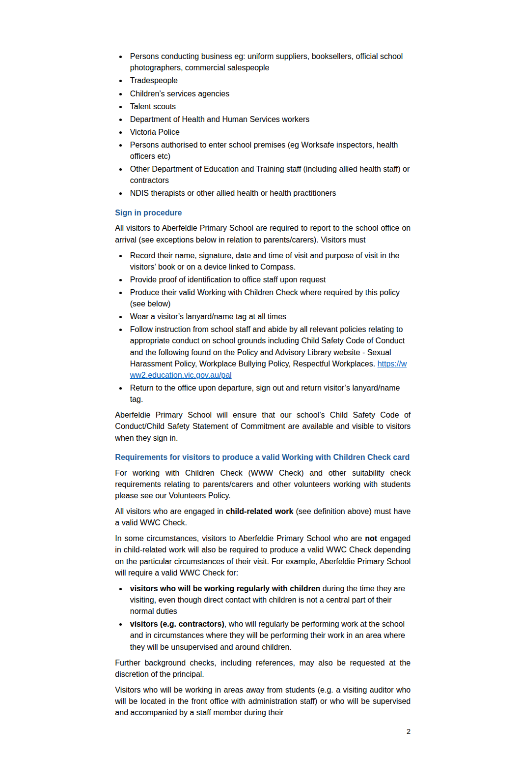Persons conducting business eg: uniform suppliers, booksellers, official school photographers, commercial salespeople
Tradespeople
Children’s services agencies
Talent scouts
Department of Health and Human Services workers
Victoria Police
Persons authorised to enter school premises (eg Worksafe inspectors, health officers etc)
Other Department of Education and Training staff (including allied health staff) or contractors
NDIS therapists or other allied health or health practitioners
Sign in procedure
All visitors to Aberfeldie Primary School are required to report to the school office on arrival (see exceptions below in relation to parents/carers). Visitors must
Record their name, signature, date and time of visit and purpose of visit in the visitors’ book or on a device linked to Compass.
Provide proof of identification to office staff upon request
Produce their valid Working with Children Check where required by this policy (see below)
Wear a visitor’s lanyard/name tag at all times
Follow instruction from school staff and abide by all relevant policies relating to appropriate conduct on school grounds including Child Safety Code of Conduct and the following found on the Policy and Advisory Library website - Sexual Harassment Policy, Workplace Bullying Policy, Respectful Workplaces. https://www2.education.vic.gov.au/pal
Return to the office upon departure, sign out and return visitor’s lanyard/name tag.
Aberfeldie Primary School will ensure that our school’s Child Safety Code of Conduct/Child Safety Statement of Commitment are available and visible to visitors when they sign in.
Requirements for visitors to produce a valid Working with Children Check card
For working with Children Check (WWW Check) and other suitability check requirements relating to parents/carers and other volunteers working with students please see our Volunteers Policy.
All visitors who are engaged in child-related work (see definition above) must have a valid WWC Check.
In some circumstances, visitors to Aberfeldie Primary School who are not engaged in child-related work will also be required to produce a valid WWC Check depending on the particular circumstances of their visit. For example, Aberfeldie Primary School will require a valid WWC Check for:
visitors who will be working regularly with children during the time they are visiting, even though direct contact with children is not a central part of their normal duties
visitors (e.g. contractors), who will regularly be performing work at the school and in circumstances where they will be performing their work in an area where they will be unsupervised and around children.
Further background checks, including references, may also be requested at the discretion of the principal.
Visitors who will be working in areas away from students (e.g. a visiting auditor who will be located in the front office with administration staff) or who will be supervised and accompanied by a staff member during their
2